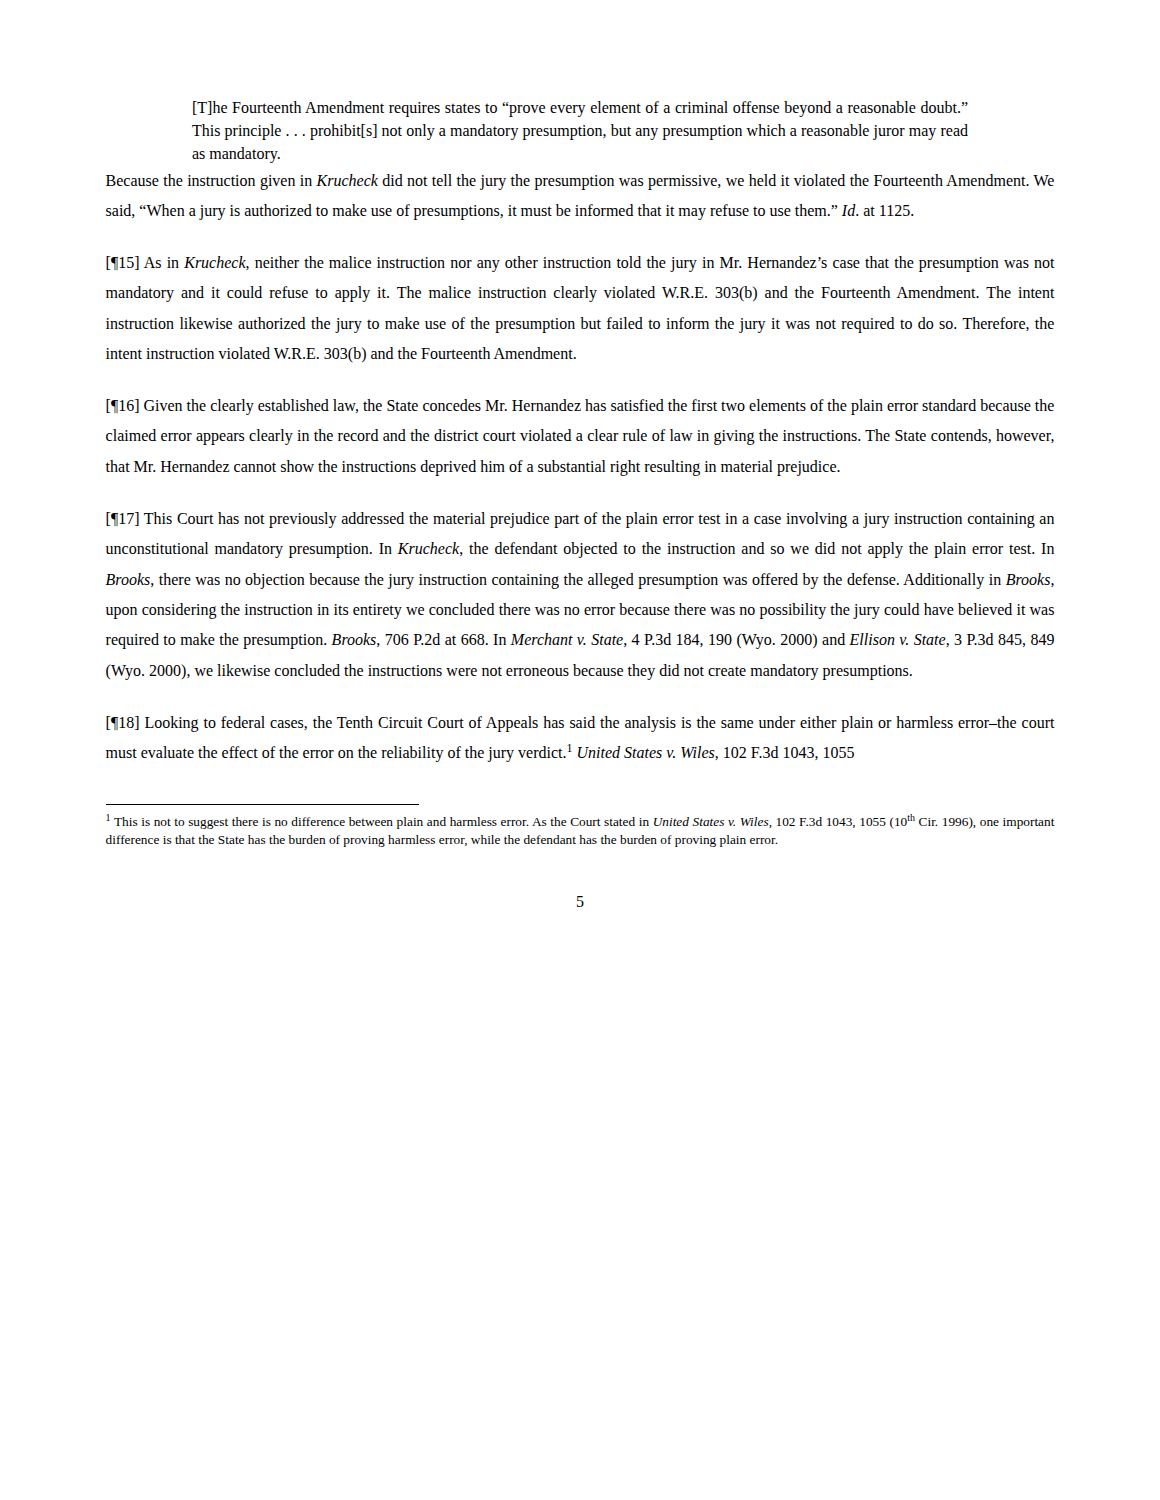[T]he Fourteenth Amendment requires states to “prove every element of a criminal offense beyond a reasonable doubt.” This principle . . . prohibit[s] not only a mandatory presumption, but any presumption which a reasonable juror may read as mandatory.
Because the instruction given in Krucheck did not tell the jury the presumption was permissive, we held it violated the Fourteenth Amendment. We said, “When a jury is authorized to make use of presumptions, it must be informed that it may refuse to use them.” Id. at 1125.
[¶15] As in Krucheck, neither the malice instruction nor any other instruction told the jury in Mr. Hernandez’s case that the presumption was not mandatory and it could refuse to apply it. The malice instruction clearly violated W.R.E. 303(b) and the Fourteenth Amendment. The intent instruction likewise authorized the jury to make use of the presumption but failed to inform the jury it was not required to do so. Therefore, the intent instruction violated W.R.E. 303(b) and the Fourteenth Amendment.
[¶16] Given the clearly established law, the State concedes Mr. Hernandez has satisfied the first two elements of the plain error standard because the claimed error appears clearly in the record and the district court violated a clear rule of law in giving the instructions. The State contends, however, that Mr. Hernandez cannot show the instructions deprived him of a substantial right resulting in material prejudice.
[¶17] This Court has not previously addressed the material prejudice part of the plain error test in a case involving a jury instruction containing an unconstitutional mandatory presumption. In Krucheck, the defendant objected to the instruction and so we did not apply the plain error test. In Brooks, there was no objection because the jury instruction containing the alleged presumption was offered by the defense. Additionally in Brooks, upon considering the instruction in its entirety we concluded there was no error because there was no possibility the jury could have believed it was required to make the presumption. Brooks, 706 P.2d at 668. In Merchant v. State, 4 P.3d 184, 190 (Wyo. 2000) and Ellison v. State, 3 P.3d 845, 849 (Wyo. 2000), we likewise concluded the instructions were not erroneous because they did not create mandatory presumptions.
[¶18] Looking to federal cases, the Tenth Circuit Court of Appeals has said the analysis is the same under either plain or harmless error–the court must evaluate the effect of the error on the reliability of the jury verdict.1 United States v. Wiles, 102 F.3d 1043, 1055
1 This is not to suggest there is no difference between plain and harmless error. As the Court stated in United States v. Wiles, 102 F.3d 1043, 1055 (10th Cir. 1996), one important difference is that the State has the burden of proving harmless error, while the defendant has the burden of proving plain error.
5